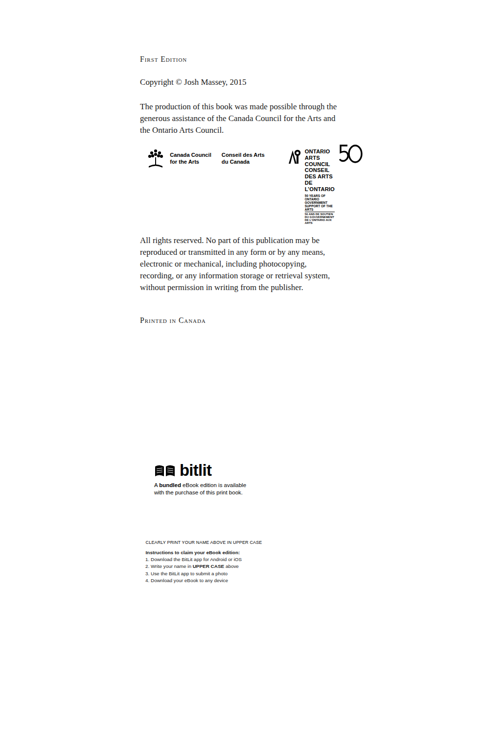First Edition
Copyright © Josh Massey, 2015
The production of this book was made possible through the generous assistance of the Canada Council for the Arts and the Ontario Arts Council.
Canada Councilfor the Arts
Conseil des Artsdu Canada
ONTARIO ARTS COUNCIL
CONSEIL DES ARTS DE L’ONTARIO
50 YEARS OF ONTARIO GOVERNMENT SUPPORT OF THE ARTS
50 ANS DE SOUTIEN DU GOUVERNEMENT DE L’ONTARIO AUX ARTS
All rights reserved. No part of this publication may be reproduced or transmitted in any form or by any means, electronic or mechanical, including photocopying, recording, or any information storage or retrieval system, without permission in writing from the publisher.
Printed in Canada
bitlit
A bundled eBook edition is available
with the purchase of this print book.
CLEARLY PRINT YOUR NAME ABOVE IN UPPER CASE
Instructions to claim your eBook edition:
Download the BitLit app for Android or iOS
Write your name in UPPER CASE above
Use the BitLit app to submit a photo
Download your eBook to any device